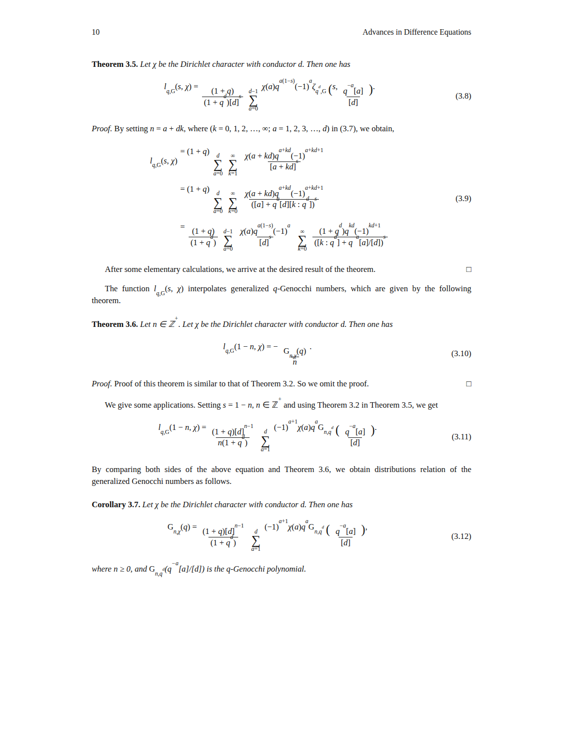10 Advances in Difference Equations
Theorem 3.5. Let χ be the Dirichlet character with conductor d. Then one has
lq,G(s, χ) = (1 + q)(1 + qd)[d]s d−1∑a=0 χ(a)qa(1−s)(−1)aζqd,G (s, q−a[a][d] ). (3.8)
Proof. By setting n = a + dk, where (k = 0, 1, 2, …, ∞; a = 1, 2, 3, …, d) in (3.7), we obtain,
lq,G(s, χ) = (1 + q) d∑a=0 ∞∑k=1 χ(a + kd)qa+kd(−1)a+kd+1 [a + kd]s = (1 + q) d∑a=0 ∞∑k=0 χ(a + kd)qa+kd(−1)a+kd+1 ([a] + qa[d][k : qd])s = (1 + q)(1 + qd) d−1∑a=0 χ(a)qa(1−s)(−1)a [d]s ∞∑k=0 (1 + qd)qkd(−1)kd+1 ([k : qd] + q−a[a]/[d])s (3.9)
After some elementary calculations, we arrive at the desired result of the theorem.
The function lq,G(s, χ) interpolates generalized q-Genocchi numbers, which are given by the following theorem.
Theorem 3.6. Let n ∈ ℤ+. Let χ be the Dirichlet character with conductor d. Then one has
lq,G(1 − n, χ) = − Gn,χ(q) n. (3.10)
Proof. Proof of this theorem is similar to that of Theorem 3.2. So we omit the proof.
We give some applications. Setting s = 1 − n, n ∈ ℤ+ and using Theorem 3.2 in Theorem 3.5, we get
lq,G(1 − n, χ) = (1 + q)[d]n−1 n(1 + qd) d∑a=1 (−1)a+1χ(a)qaGn,qd ( q−a[a][d] ). (3.11)
By comparing both sides of the above equation and Theorem 3.6, we obtain distributions relation of the generalized Genocchi numbers as follows.
Corollary 3.7. Let χ be the Dirichlet character with conductor d. Then one has
Gn,χ(q) = (1 + q)[d]n−1 (1 + qd) d∑a=1 (−1)a+1χ(a)qaGn,qd ( q−a[a][d] ), (3.12)
where n ≥ 0, and Gn,qd(q−a[a]/[d]) is the q-Genocchi polynomial.